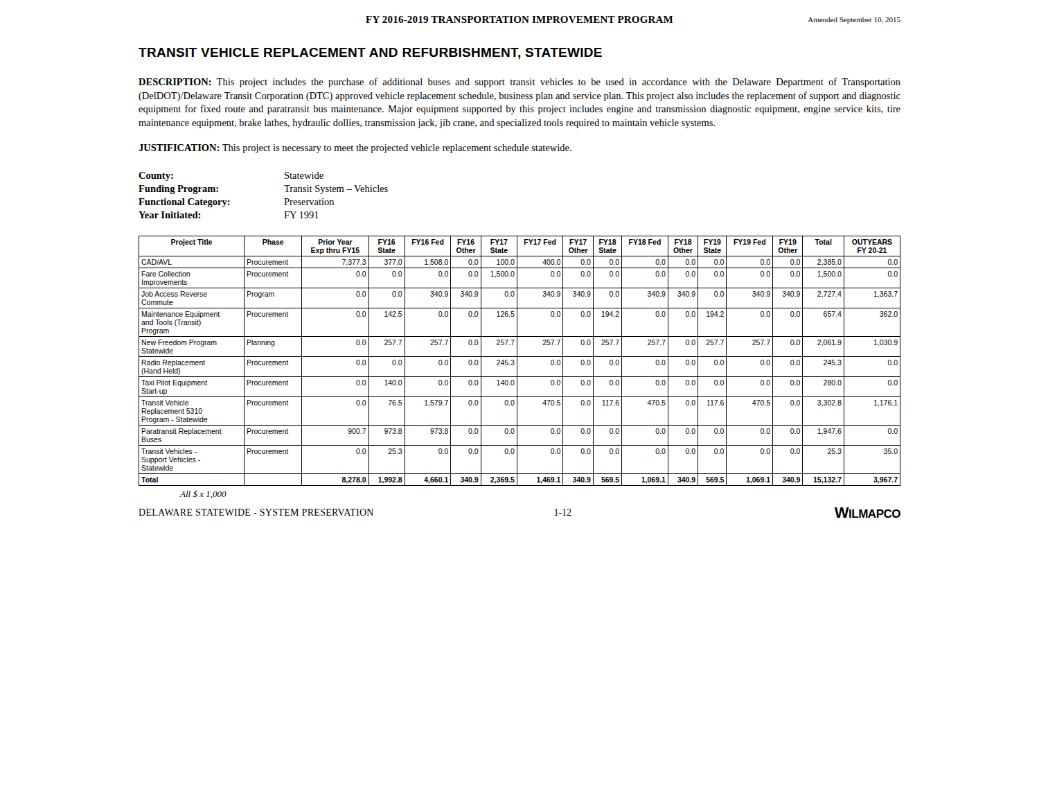FY 2016-2019 TRANSPORTATION IMPROVEMENT PROGRAM
Amended September 10, 2015
TRANSIT VEHICLE REPLACEMENT AND REFURBISHMENT, STATEWIDE
DESCRIPTION: This project includes the purchase of additional buses and support transit vehicles to be used in accordance with the Delaware Department of Transportation (DelDOT)/Delaware Transit Corporation (DTC) approved vehicle replacement schedule, business plan and service plan. This project also includes the replacement of support and diagnostic equipment for fixed route and paratransit bus maintenance. Major equipment supported by this project includes engine and transmission diagnostic equipment, engine service kits, tire maintenance equipment, brake lathes, hydraulic dollies, transmission jack, jib crane, and specialized tools required to maintain vehicle systems.
JUSTIFICATION: This project is necessary to meet the projected vehicle replacement schedule statewide.
| County: | Statewide |
| Funding Program: | Transit System – Vehicles |
| Functional Category: | Preservation |
| Year Initiated: | FY 1991 |
| Project Title | Phase | Prior Year Exp thru FY15 | FY16 State | FY16 Fed | FY16 Other | FY17 State | FY17 Fed | FY17 Other | FY18 State | FY18 Fed | FY18 Other | FY19 State | FY19 Fed | FY19 Other | Total | OUTYEARS FY 20-21 |
| --- | --- | --- | --- | --- | --- | --- | --- | --- | --- | --- | --- | --- | --- | --- | --- | --- |
| CAD/AVL | Procurement | 7,377.3 | 377.0 | 1,508.0 | 0.0 | 100.0 | 400.0 | 0.0 | 0.0 | 0.0 | 0.0 | 0.0 | 0.0 | 0.0 | 2,385.0 | 0.0 |
| Fare Collection Improvements | Procurement | 0.0 | 0.0 | 0.0 | 0.0 | 1,500.0 | 0.0 | 0.0 | 0.0 | 0.0 | 0.0 | 0.0 | 0.0 | 0.0 | 1,500.0 | 0.0 |
| Job Access Reverse Commute | Program | 0.0 | 0.0 | 340.9 | 340.9 | 0.0 | 340.9 | 340.9 | 0.0 | 340.9 | 340.9 | 0.0 | 340.9 | 340.9 | 2,727.4 | 1,363.7 |
| Maintenance Equipment and Tools (Transit) Program | Procurement | 0.0 | 142.5 | 0.0 | 0.0 | 126.5 | 0.0 | 0.0 | 194.2 | 0.0 | 0.0 | 194.2 | 0.0 | 0.0 | 657.4 | 362.0 |
| New Freedom Program Statewide | Planning | 0.0 | 257.7 | 257.7 | 0.0 | 257.7 | 257.7 | 0.0 | 257.7 | 257.7 | 0.0 | 257.7 | 257.7 | 0.0 | 2,061.9 | 1,030.9 |
| Radio Replacement (Hand Held) | Procurement | 0.0 | 0.0 | 0.0 | 0.0 | 245.3 | 0.0 | 0.0 | 0.0 | 0.0 | 0.0 | 0.0 | 0.0 | 0.0 | 245.3 | 0.0 |
| Taxi Pilot Equipment Start-up | Procurement | 0.0 | 140.0 | 0.0 | 0.0 | 140.0 | 0.0 | 0.0 | 0.0 | 0.0 | 0.0 | 0.0 | 0.0 | 0.0 | 280.0 | 0.0 |
| Transit Vehicle Replacement 5310 Program - Statewide | Procurement | 0.0 | 76.5 | 1,579.7 | 0.0 | 0.0 | 470.5 | 0.0 | 117.6 | 470.5 | 0.0 | 117.6 | 470.5 | 0.0 | 3,302.8 | 1,176.1 |
| Paratransit Replacement Buses | Procurement | 900.7 | 973.8 | 973.8 | 0.0 | 0.0 | 0.0 | 0.0 | 0.0 | 0.0 | 0.0 | 0.0 | 0.0 | 0.0 | 1,947.6 | 0.0 |
| Transit Vehicles - Support Vehicles - Statewide | Procurement | 0.0 | 25.3 | 0.0 | 0.0 | 0.0 | 0.0 | 0.0 | 0.0 | 0.0 | 0.0 | 0.0 | 0.0 | 0.0 | 25.3 | 35.0 |
| Total | | 8,278.0 | 1,992.8 | 4,660.1 | 340.9 | 2,369.5 | 1,469.1 | 340.9 | 569.5 | 1,069.1 | 340.9 | 569.5 | 1,069.1 | 340.9 | 15,132.7 | 3,967.7 |
All $ x 1,000
DELAWARE STATEWIDE - SYSTEM PRESERVATION
1-12
WILMAPCO